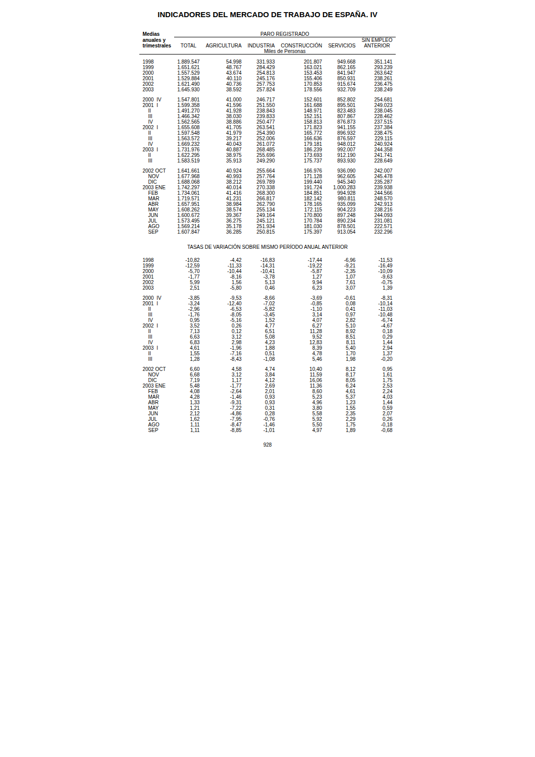INDICADORES DEL MERCADO DE TRABAJO DE ESPAÑA. IV
| Medias | PARO REGISTRADO |
| anuales y | | | | | | SIN EMPLEO |
| trimestrales | TOTAL | AGRICULTURA | INDUSTRIA | CONSTRUCCIÓN | SERVICIOS | ANTERIOR |
| | Miles de Personas |
| 1998 | 1.889.547 | 54.998 | 331.933 | 201.807 | 949.668 | 351.141 |
| 1999 | 1.651.621 | 48.767 | 284.429 | 163.021 | 862.165 | 293.239 |
| 2000 | 1.557.529 | 43.674 | 254.813 | 153.453 | 841.947 | 263.642 |
| 2001 | 1.529.884 | 40.110 | 245.176 | 155.406 | 850.931 | 238.261 |
| 2002 | 1.621.490 | 40.736 | 257.753 | 170.853 | 915.674 | 236.475 |
| 2003 | 1.645.930 | 38.592 | 257.824 | 178.556 | 932.709 | 238.249 |
| 2000 IV | 1.547.801 | 41.000 | 246.717 | 152.601 | 852.802 | 254.681 |
| 2001 I | 1.599.358 | 41.596 | 251.550 | 161.688 | 895.501 | 249.023 |
| II | 1.491.270 | 41.928 | 238.843 | 148.971 | 823.483 | 238.045 |
| III | 1.466.342 | 38.030 | 239.833 | 152.151 | 807.867 | 228.462 |
| IV | 1.562.565 | 38.886 | 250.477 | 158.813 | 876.873 | 237.515 |
| 2002 I | 1.655.608 | 41.705 | 263.541 | 171.823 | 941.155 | 237.384 |
| II | 1.597.548 | 41.979 | 254.390 | 165.772 | 896.932 | 238.475 |
| III | 1.563.572 | 39.217 | 252.006 | 166.636 | 876.597 | 229.115 |
| IV | 1.669.232 | 40.043 | 261.072 | 179.181 | 948.012 | 240.924 |
| 2003 I | 1.731.976 | 40.887 | 268.485 | 186.239 | 992.007 | 244.358 |
| II | 1.622.295 | 38.975 | 255.696 | 173.693 | 912.190 | 241.741 |
| III | 1.583.519 | 35.913 | 249.290 | 175.737 | 893.930 | 228.649 |
| 2002 OCT | 1.641.661 | 40.924 | 255.664 | 166.976 | 936.090 | 242.007 |
| NOV | 1.677.968 | 40.993 | 257.764 | 171.128 | 962.605 | 245.478 |
| DIC | 1.688.068 | 38.212 | 269.789 | 199.440 | 945.340 | 235.287 |
| 2003 ENE | 1.742.297 | 40.014 | 270.338 | 191.724 | 1.000.283 | 239.938 |
| FEB | 1.734.061 | 41.416 | 268.300 | 184.851 | 994.928 | 244.566 |
| MAR | 1.719.571 | 41.231 | 266.817 | 182.142 | 980.811 | 248.570 |
| ABR | 1.657.951 | 38.984 | 262.790 | 178.165 | 935.099 | 242.913 |
| MAY | 1.608.262 | 38.574 | 255.134 | 172.115 | 904.223 | 238.216 |
| JUN | 1.600.672 | 39.367 | 249.164 | 170.800 | 897.248 | 244.093 |
| JUL | 1.573.495 | 36.275 | 245.121 | 170.784 | 890.234 | 231.081 |
| AGO | 1.569.214 | 35.178 | 251.934 | 181.030 | 878.501 | 222.571 |
| SEP | 1.607.847 | 36.285 | 250.815 | 175.397 | 913.054 | 232.296 |
| TASAS DE VARIACIÓN SOBRE MISMO PERÍODO ANUAL ANTERIOR |
| 1998 | -10,82 | -4,42 | -16,83 | -17,44 | -6,96 | -11,53 |
| 1999 | -12,59 | -11,33 | -14,31 | -19,22 | -9,21 | -16,49 |
| 2000 | -5,70 | -10,44 | -10,41 | -5,87 | -2,35 | -10,09 |
| 2001 | -1,77 | -8,16 | -3,78 | 1,27 | 1,07 | -9,63 |
| 2002 | 5,99 | 1,56 | 5,13 | 9,94 | 7,61 | -0,75 |
| 2003 | 2,51 | -5,80 | 0,46 | 6,23 | 3,07 | 1,39 |
| 2000 IV | -3,85 | -9,53 | -8,66 | -3,69 | -0,61 | -8,31 |
| 2001 I | -3,24 | -12,40 | -7,02 | -0,85 | 0,08 | -10,14 |
| II | -2,96 | -6,53 | -5,82 | -1,10 | 0,41 | -11,03 |
| III | -1,76 | -8,05 | -3,45 | 3,14 | 0,97 | -10,48 |
| IV | 0,95 | -5,16 | 1,52 | 4,07 | 2,82 | -6,74 |
| 2002 I | 3,52 | 0,26 | 4,77 | 6,27 | 5,10 | -4,67 |
| II | 7,13 | 0,12 | 6,51 | 11,28 | 8,92 | 0,18 |
| III | 6,63 | 3,12 | 5,08 | 9,52 | 8,51 | 0,29 |
| IV | 6,83 | 2,98 | 4,23 | 12,83 | 8,11 | 1,44 |
| 2003 I | 4,61 | -1,96 | 1,88 | 8,39 | 5,40 | 2,94 |
| II | 1,55 | -7,16 | 0,51 | 4,78 | 1,70 | 1,37 |
| III | 1,28 | -8,43 | -1,08 | 5,46 | 1,98 | -0,20 |
| 2002 OCT | 6,60 | 4,58 | 4,74 | 10,40 | 8,12 | 0,95 |
| NOV | 6,68 | 3,12 | 3,84 | 11,59 | 8,17 | 1,61 |
| DIC | 7,19 | 1,17 | 4,12 | 16,06 | 8,05 | 1,75 |
| 2003 ENE | 5,48 | -1,77 | 2,69 | 11,36 | 6,24 | 2,53 |
| FEB | 4,08 | -2,64 | 2,01 | 8,60 | 4,61 | 2,24 |
| MAR | 4,28 | -1,46 | 0,93 | 5,23 | 5,37 | 4,03 |
| ABR | 1,33 | -9,31 | 0,93 | 4,96 | 1,23 | 1,44 |
| MAY | 1,21 | -7,22 | 0,31 | 3,80 | 1,55 | 0,59 |
| JUN | 2,12 | -4,86 | 0,28 | 5,58 | 2,35 | 2,07 |
| JUL | 1,62 | -7,95 | -0,76 | 5,92 | 2,29 | 0,26 |
| AGO | 1,11 | -8,47 | -1,46 | 5,50 | 1,75 | -0,18 |
| SEP | 1,11 | -8,85 | -1,01 | 4,97 | 1,89 | -0,68 |
928